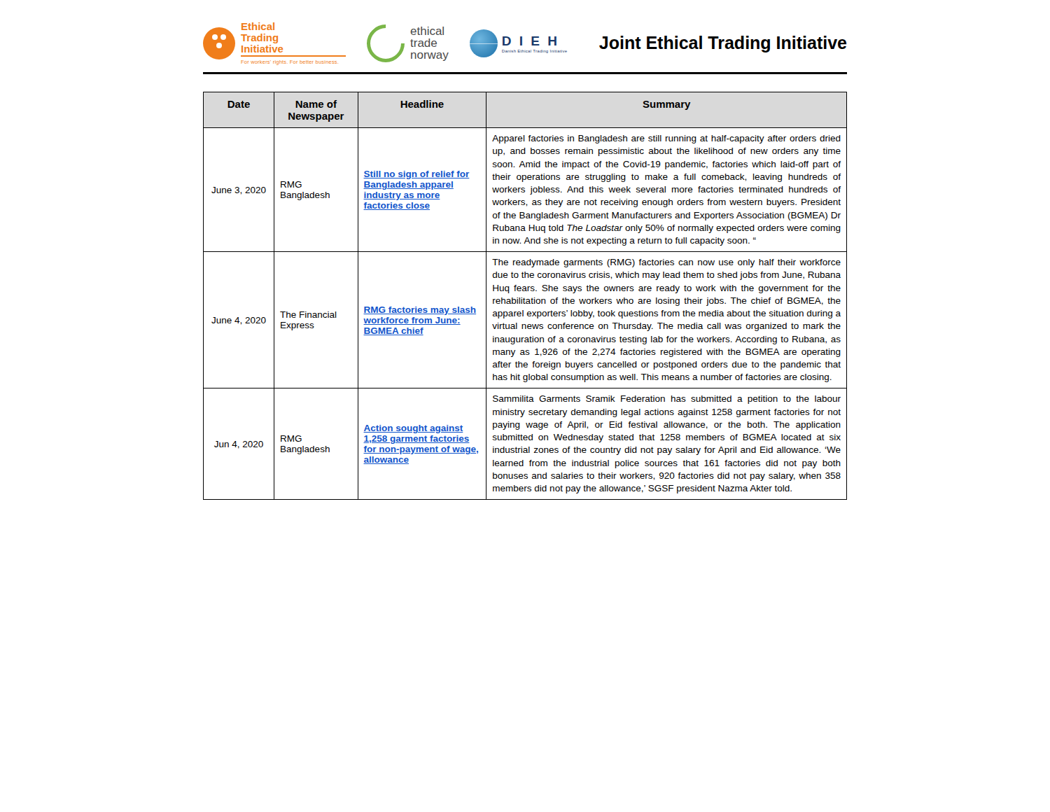Ethical
Trading
Initiative
For workers' rights. For better business.
ethical
trade
norway
D I E H
Danish Ethical Trading Initiative
Joint Ethical Trading Initiative
| Date | Name of Newspaper | Headline | Summary |
| --- | --- | --- | --- |
| June 3, 2020 | RMG Bangladesh | Still no sign of relief for Bangladesh apparel industry as more factories close | Apparel factories in Bangladesh are still running at half-capacity after orders dried up, and bosses remain pessimistic about the likelihood of new orders any time soon. Amid the impact of the Covid-19 pandemic, factories which laid-off part of their operations are struggling to make a full comeback, leaving hundreds of workers jobless. And this week several more factories terminated hundreds of workers, as they are not receiving enough orders from western buyers. President of the Bangladesh Garment Manufacturers and Exporters Association (BGMEA) Dr Rubana Huq told The Loadstar only 50% of normally expected orders were coming in now. And she is not expecting a return to full capacity soon. “ |
| June 4, 2020 | The Financial Express | RMG factories may slash workforce from June: BGMEA chief | The readymade garments (RMG) factories can now use only half their workforce due to the coronavirus crisis, which may lead them to shed jobs from June, Rubana Huq fears. She says the owners are ready to work with the government for the rehabilitation of the workers who are losing their jobs. The chief of BGMEA, the apparel exporters’ lobby, took questions from the media about the situation during a virtual news conference on Thursday. The media call was organized to mark the inauguration of a coronavirus testing lab for the workers. According to Rubana, as many as 1,926 of the 2,274 factories registered with the BGMEA are operating after the foreign buyers cancelled or postponed orders due to the pandemic that has hit global consumption as well. This means a number of factories are closing. |
| Jun 4, 2020 | RMG Bangladesh | Action sought against 1,258 garment factories for non-payment of wage, allowance | Sammilita Garments Sramik Federation has submitted a petition to the labour ministry secretary demanding legal actions against 1258 garment factories for not paying wage of April, or Eid festival allowance, or the both. The application submitted on Wednesday stated that 1258 members of BGMEA located at six industrial zones of the country did not pay salary for April and Eid allowance. ‘We learned from the industrial police sources that 161 factories did not pay both bonuses and salaries to their workers, 920 factories did not pay salary, when 358 members did not pay the allowance,’ SGSF president Nazma Akter told. |